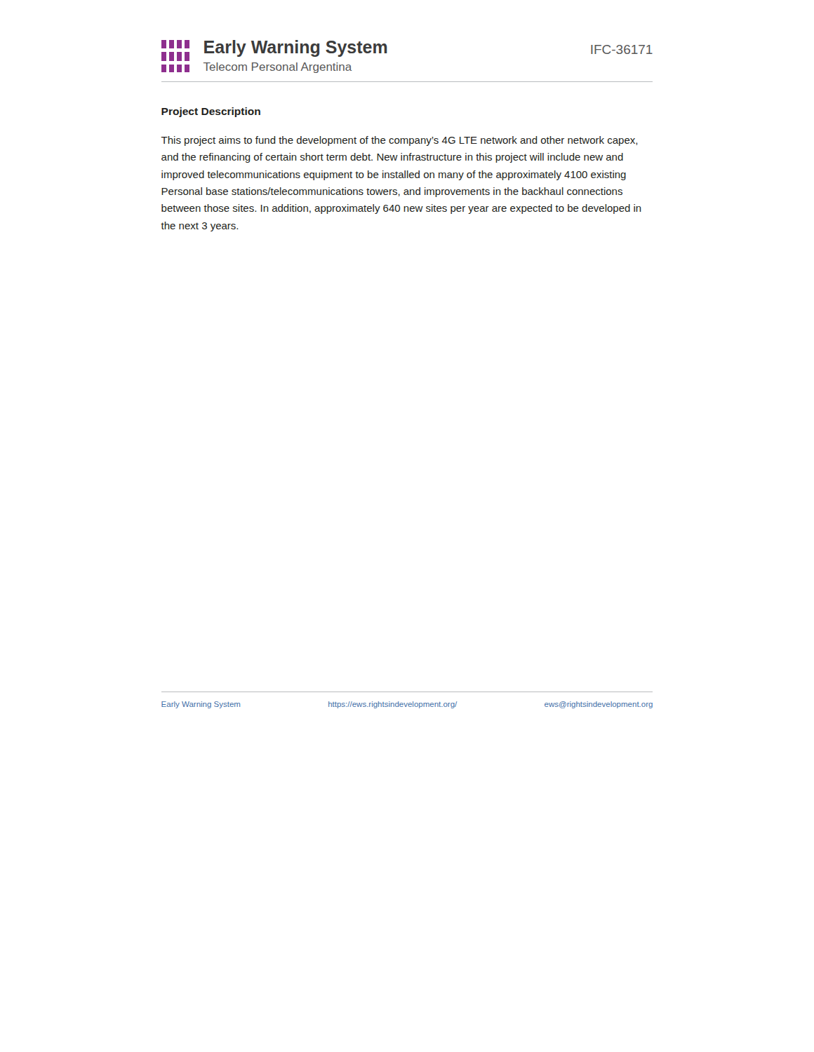Early Warning System
Telecom Personal Argentina
IFC-36171
Project Description
This project aims to fund the development of the company’s 4G LTE network and other network capex, and the refinancing of certain short term debt. New infrastructure in this project will include new and improved telecommunications equipment to be installed on many of the approximately 4100 existing Personal base stations/telecommunications towers, and improvements in the backhaul connections between those sites. In addition, approximately 640 new sites per year are expected to be developed in the next 3 years.
Early Warning System
https://ews.rightsindevelopment.org/
ews@rightsindevelopment.org